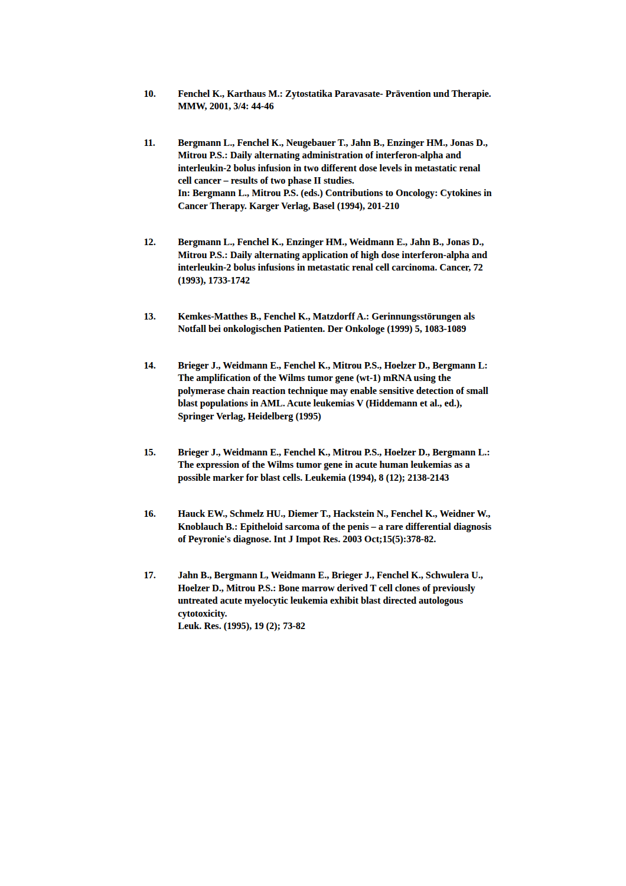10.
Fenchel K., Karthaus M.: Zytostatika Paravasate- Prävention und Therapie. MMW, 2001, 3/4: 44-46
11.
Bergmann L., Fenchel K., Neugebauer T., Jahn B., Enzinger HM., Jonas D., Mitrou P.S.: Daily alternating administration of interferon-alpha and interleukin-2 bolus infusion in two different dose levels in metastatic renal cell cancer – results of two phase II studies.
In: Bergmann L., Mitrou P.S. (eds.) Contributions to Oncology: Cytokines in Cancer Therapy. Karger Verlag, Basel (1994), 201-210
12.
Bergmann L., Fenchel K., Enzinger HM., Weidmann E., Jahn B., Jonas D., Mitrou P.S.: Daily alternating application of high dose interferon-alpha and interleukin-2 bolus infusions in metastatic renal cell carcinoma. Cancer, 72 (1993), 1733-1742
13.
Kemkes-Matthes B., Fenchel K., Matzdorff A.: Gerinnungsstörungen als Notfall bei onkologischen Patienten. Der Onkologe (1999) 5, 1083-1089
14.
Brieger J., Weidmann E., Fenchel K., Mitrou P.S., Hoelzer D., Bergmann L:
The amplification of the Wilms tumor gene (wt-1) mRNA using the polymerase chain reaction technique may enable sensitive detection of small blast populations in AML. Acute leukemias V (Hiddemann et al., ed.), Springer Verlag, Heidelberg (1995)
15.
Brieger J., Weidmann E., Fenchel K., Mitrou P.S., Hoelzer D., Bergmann L.:
The expression of the Wilms tumor gene in acute human leukemias as a possible marker for blast cells. Leukemia (1994), 8 (12); 2138-2143
16.
Hauck EW., Schmelz HU., Diemer T., Hackstein N., Fenchel K., Weidner W., Knoblauch B.: Epitheloid sarcoma of the penis – a rare differential diagnosis of Peyronie's diagnose. Int J Impot Res. 2003 Oct;15(5):378-82.
17.
Jahn B., Bergmann L, Weidmann E., Brieger J., Fenchel K., Schwulera U., Hoelzer D., Mitrou P.S.: Bone marrow derived T cell clones of previously untreated acute myelocytic leukemia exhibit blast directed autologous cytotoxicity.
Leuk. Res. (1995), 19 (2); 73-82